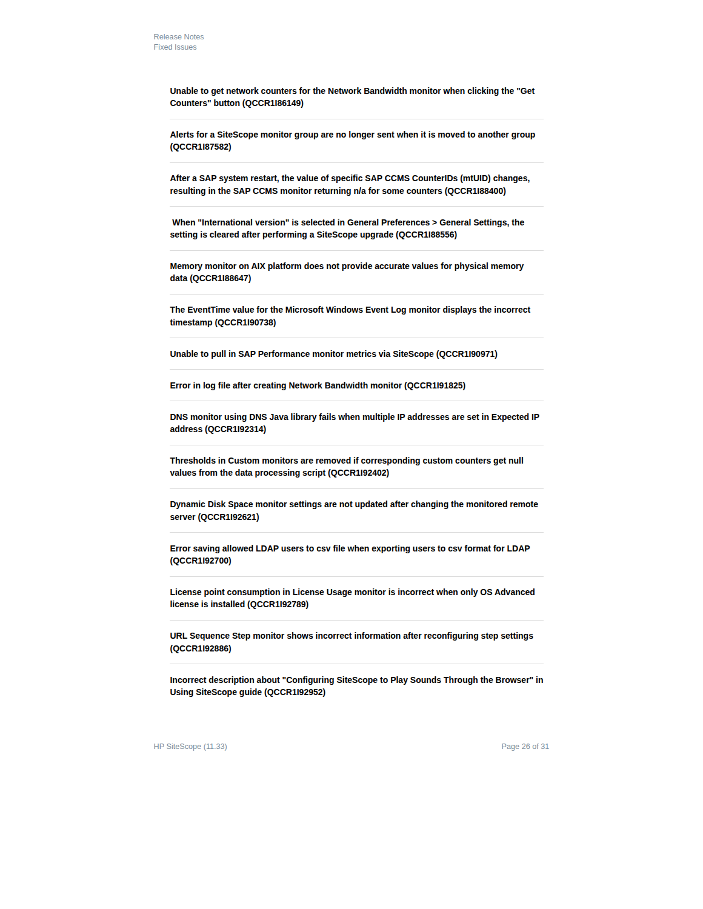Release Notes
Fixed Issues
Unable to get network counters for the Network Bandwidth monitor when clicking the "Get Counters" button (QCCR1I86149)
Alerts for a SiteScope monitor group are no longer sent when it is moved to another group (QCCR1I87582)
After a SAP system restart, the value of specific SAP CCMS CounterIDs (mtUID) changes, resulting in the SAP CCMS monitor returning n/a for some counters (QCCR1I88400)
When "International version" is selected in General Preferences > General Settings, the setting is cleared after performing a SiteScope upgrade (QCCR1I88556)
Memory monitor on AIX platform does not provide accurate values for physical memory data (QCCR1I88647)
The EventTime value for the Microsoft Windows Event Log monitor displays the incorrect timestamp (QCCR1I90738)
Unable to pull in SAP Performance monitor metrics via SiteScope (QCCR1I90971)
Error in log file after creating Network Bandwidth monitor (QCCR1I91825)
DNS monitor using DNS Java library fails when multiple IP addresses are set in Expected IP address (QCCR1I92314)
Thresholds in Custom monitors are removed if corresponding custom counters get null values from the data processing script (QCCR1I92402)
Dynamic Disk Space monitor settings are not updated after changing the monitored remote server (QCCR1I92621)
Error saving allowed LDAP users to csv file when exporting users to csv format for LDAP (QCCR1I92700)
License point consumption in License Usage monitor is incorrect when only OS Advanced license is installed (QCCR1I92789)
URL Sequence Step monitor shows incorrect information after reconfiguring step settings (QCCR1I92886)
Incorrect description about "Configuring SiteScope to Play Sounds Through the Browser" in Using SiteScope guide (QCCR1I92952)
HP SiteScope (11.33) Page 26 of 31